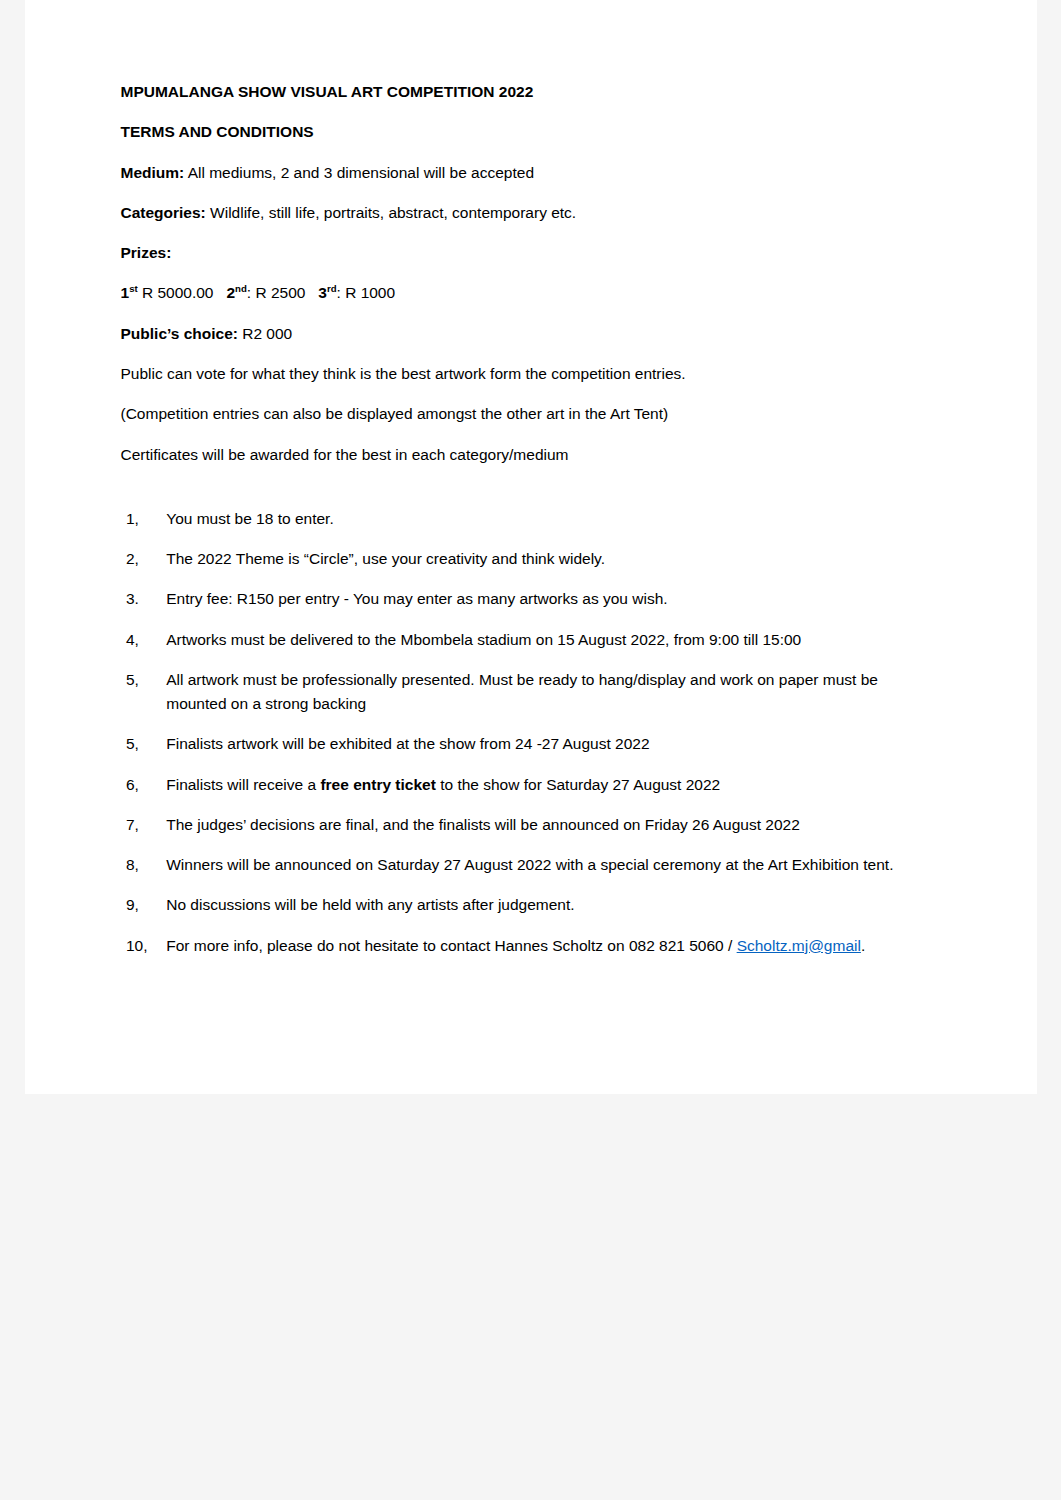MPUMALANGA SHOW VISUAL ART COMPETITION 2022
TERMS AND CONDITIONS
Medium: All mediums, 2 and 3 dimensional will be accepted
Categories: Wildlife, still life, portraits, abstract, contemporary etc.
Prizes:
1st R 5000.00 2nd: R 2500 3rd: R 1000
Public’s choice: R2 000
Public can vote for what they think is the best artwork form the competition entries.
(Competition entries can also be displayed amongst the other art in the Art Tent)
Certificates will be awarded for the best in each category/medium
1, You must be 18 to enter.
2, The 2022 Theme is “Circle”, use your creativity and think widely.
3. Entry fee: R150 per entry - You may enter as many artworks as you wish.
4, Artworks must be delivered to the Mbombela stadium on 15 August 2022, from 9:00 till 15:00
5, All artwork must be professionally presented. Must be ready to hang/display and work on paper must be mounted on a strong backing
5, Finalists artwork will be exhibited at the show from 24 -27 August 2022
6, Finalists will receive a free entry ticket to the show for Saturday 27 August 2022
7, The judges’ decisions are final, and the finalists will be announced on Friday 26 August 2022
8, Winners will be announced on Saturday 27 August 2022 with a special ceremony at the Art Exhibition tent.
9, No discussions will be held with any artists after judgement.
10, For more info, please do not hesitate to contact Hannes Scholtz on 082 821 5060 / Scholtz.mj@gmail.